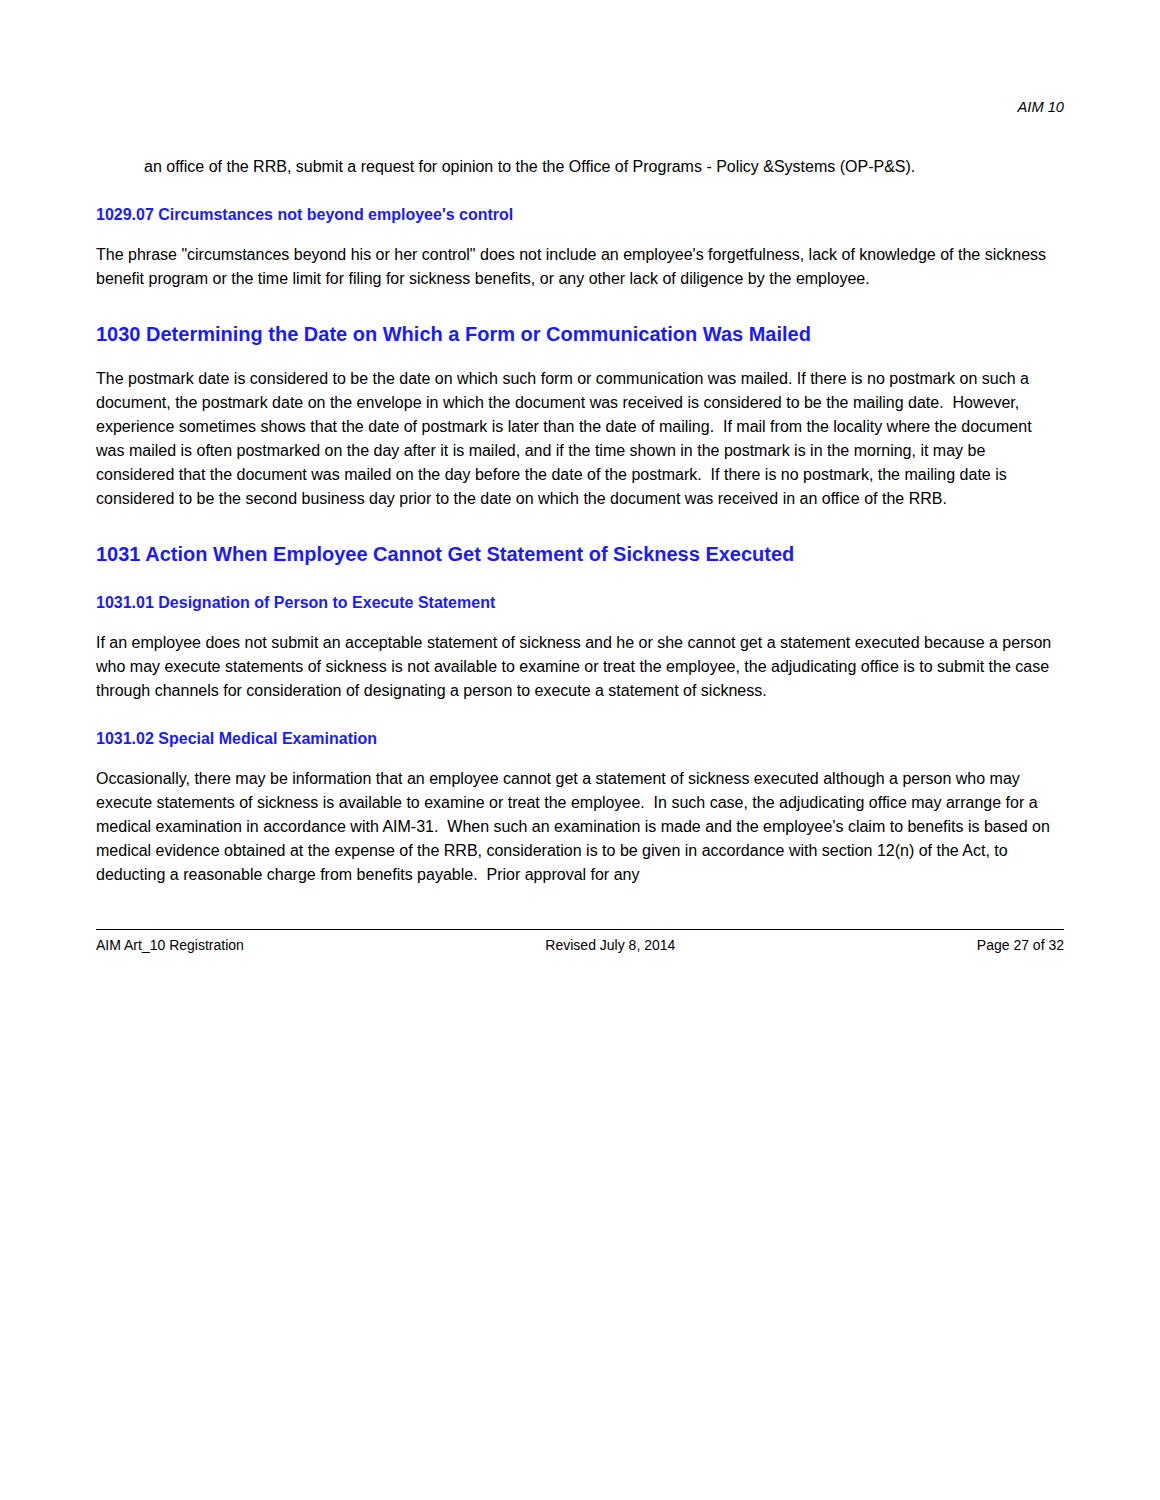AIM 10
an office of the RRB, submit a request for opinion to the the Office of Programs - Policy &Systems (OP-P&S).
1029.07 Circumstances not beyond employee's control
The phrase "circumstances beyond his or her control" does not include an employee's forgetfulness, lack of knowledge of the sickness benefit program or the time limit for filing for sickness benefits, or any other lack of diligence by the employee.
1030 Determining the Date on Which a Form or Communication Was Mailed
The postmark date is considered to be the date on which such form or communication was mailed. If there is no postmark on such a document, the postmark date on the envelope in which the document was received is considered to be the mailing date. However, experience sometimes shows that the date of postmark is later than the date of mailing. If mail from the locality where the document was mailed is often postmarked on the day after it is mailed, and if the time shown in the postmark is in the morning, it may be considered that the document was mailed on the day before the date of the postmark. If there is no postmark, the mailing date is considered to be the second business day prior to the date on which the document was received in an office of the RRB.
1031 Action When Employee Cannot Get Statement of Sickness Executed
1031.01 Designation of Person to Execute Statement
If an employee does not submit an acceptable statement of sickness and he or she cannot get a statement executed because a person who may execute statements of sickness is not available to examine or treat the employee, the adjudicating office is to submit the case through channels for consideration of designating a person to execute a statement of sickness.
1031.02 Special Medical Examination
Occasionally, there may be information that an employee cannot get a statement of sickness executed although a person who may execute statements of sickness is available to examine or treat the employee. In such case, the adjudicating office may arrange for a medical examination in accordance with AIM-31. When such an examination is made and the employee's claim to benefits is based on medical evidence obtained at the expense of the RRB, consideration is to be given in accordance with section 12(n) of the Act, to deducting a reasonable charge from benefits payable. Prior approval for any
AIM Art_10 Registration Revised July 8, 2014 Page 27 of 32